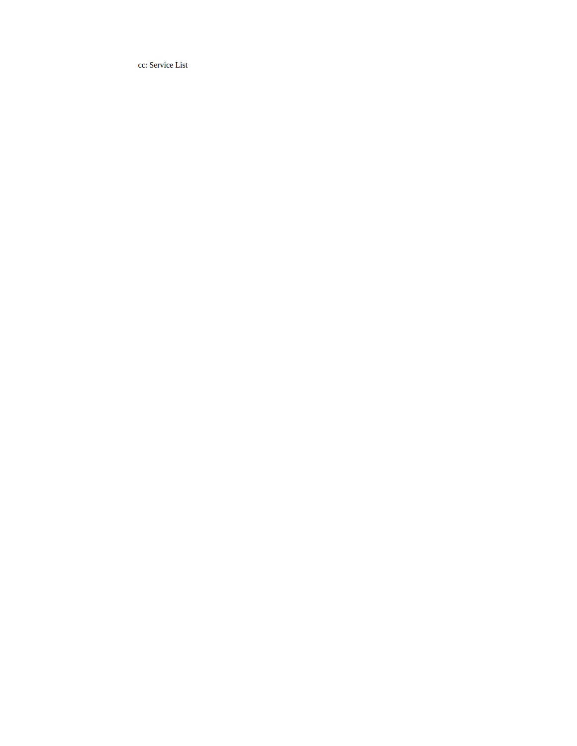cc: Service List